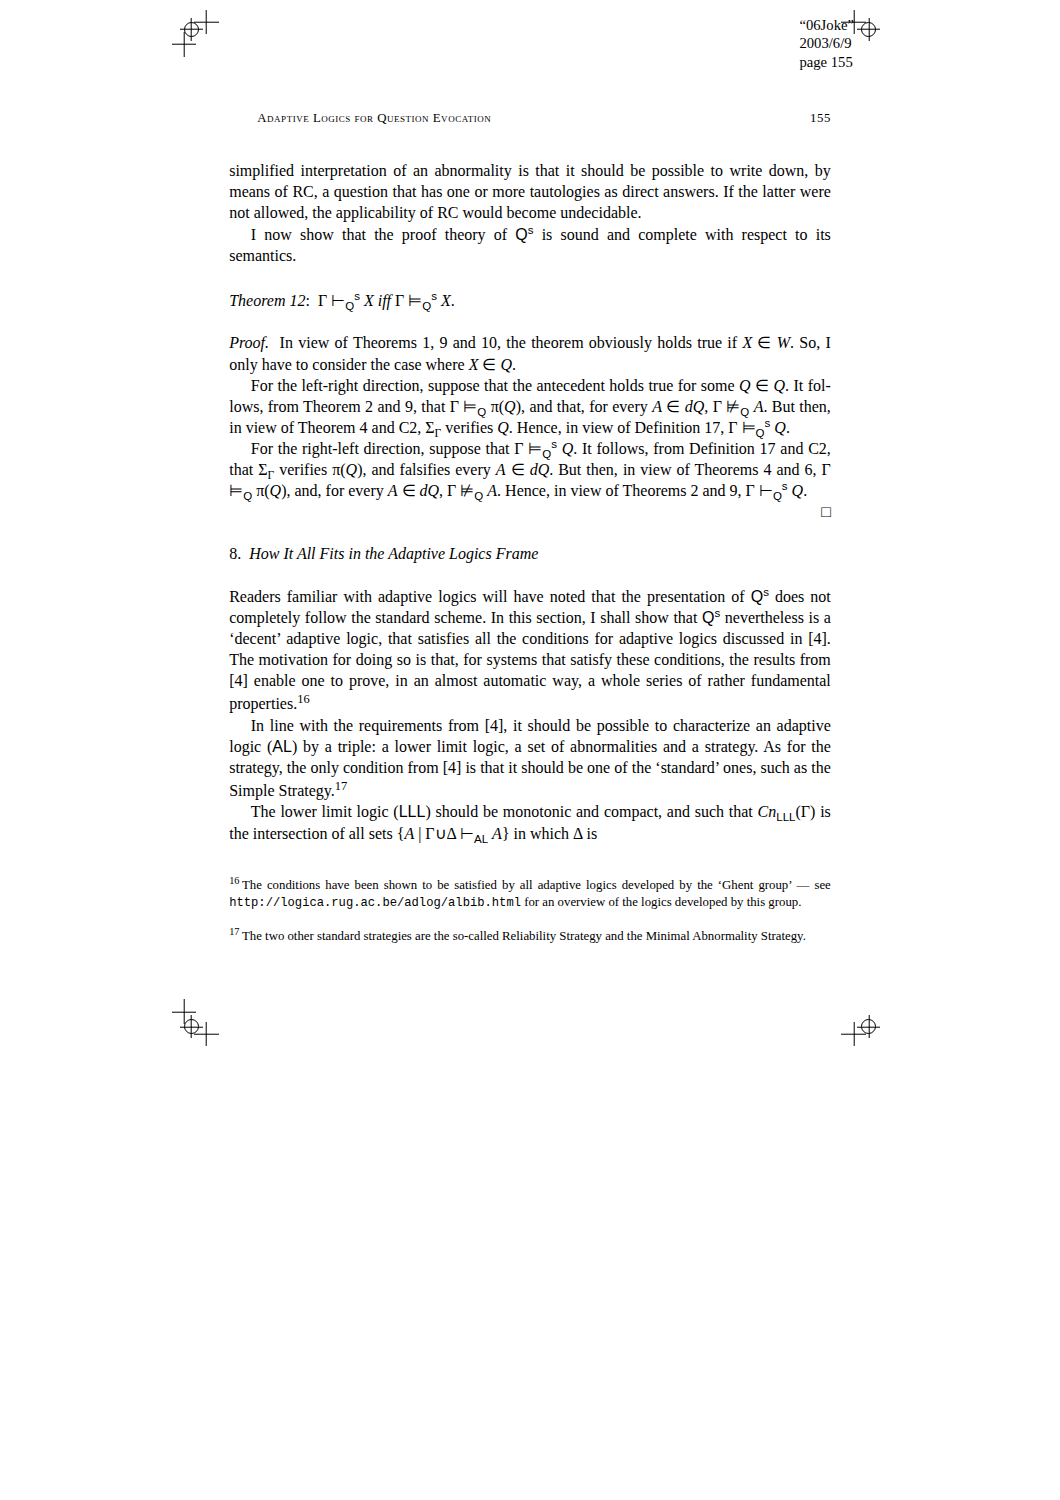“06Joke”
2003/6/9
page 155
Adaptive Logics for Question Evocation 155
simplified interpretation of an abnormality is that it should be possible to write down, by means of RC, a question that has one or more tautologies as direct answers. If the latter were not allowed, the applicability of RC would become undecidable.
I now show that the proof theory of Qs is sound and complete with respect to its semantics.
Theorem 12: Γ ⊢Qs X iff Γ ⊨Qs X.
Proof. In view of Theorems 1, 9 and 10, the theorem obviously holds true if X ∈ W. So, I only have to consider the case where X ∈ Q.
For the left-right direction, suppose that the antecedent holds true for some Q ∈ Q. It follows, from Theorem 2 and 9, that Γ ⊨Q π(Q), and that, for every A ∈ dQ, Γ ⊭Q A. But then, in view of Theorem 4 and C2, ΣΓ verifies Q. Hence, in view of Definition 17, Γ ⊨Qs Q.
For the right-left direction, suppose that Γ ⊨Qs Q. It follows, from Definition 17 and C2, that ΣΓ verifies π(Q), and falsifies every A ∈ dQ. But then, in view of Theorems 4 and 6, Γ ⊨Q π(Q), and, for every A ∈ dQ, Γ ⊭Q A. Hence, in view of Theorems 2 and 9, Γ ⊢Qs Q.□
8. How It All Fits in the Adaptive Logics Frame
Readers familiar with adaptive logics will have noted that the presentation of Qs does not completely follow the standard scheme. In this section, I shall show that Qs nevertheless is a ‘decent’ adaptive logic, that satisfies all the conditions for adaptive logics discussed in [4]. The motivation for doing so is that, for systems that satisfy these conditions, the results from [4] enable one to prove, in an almost automatic way, a whole series of rather fundamental properties.16
In line with the requirements from [4], it should be possible to characterize an adaptive logic (AL) by a triple: a lower limit logic, a set of abnormalities and a strategy. As for the strategy, the only condition from [4] is that it should be one of the ‘standard’ ones, such as the Simple Strategy.17
The lower limit logic (LLL) should be monotonic and compact, and such that CnLLL(Γ) is the intersection of all sets {A | Γ∪Δ ⊢AL A} in which Δ is
16 The conditions have been shown to be satisfied by all adaptive logics developed by the ‘Ghent group’ — see http://logica.rug.ac.be/adlog/albib.html for an overview of the logics developed by this group.
17 The two other standard strategies are the so-called Reliability Strategy and the Minimal Abnormality Strategy.